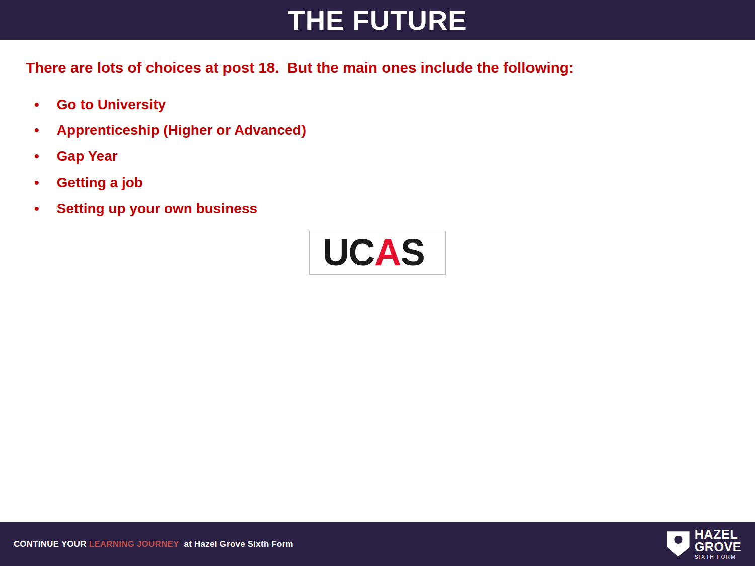THE FUTURE
There are lots of choices at post 18. But the main ones include the following:
Go to University
Apprenticeship (Higher or Advanced)
Gap Year
Getting a job
Setting up your own business
UCAS
CONTINUE YOUR LEARNING JOURNEY at Hazel Grove Sixth Form
HAZEL GROVE SIXTH FORM